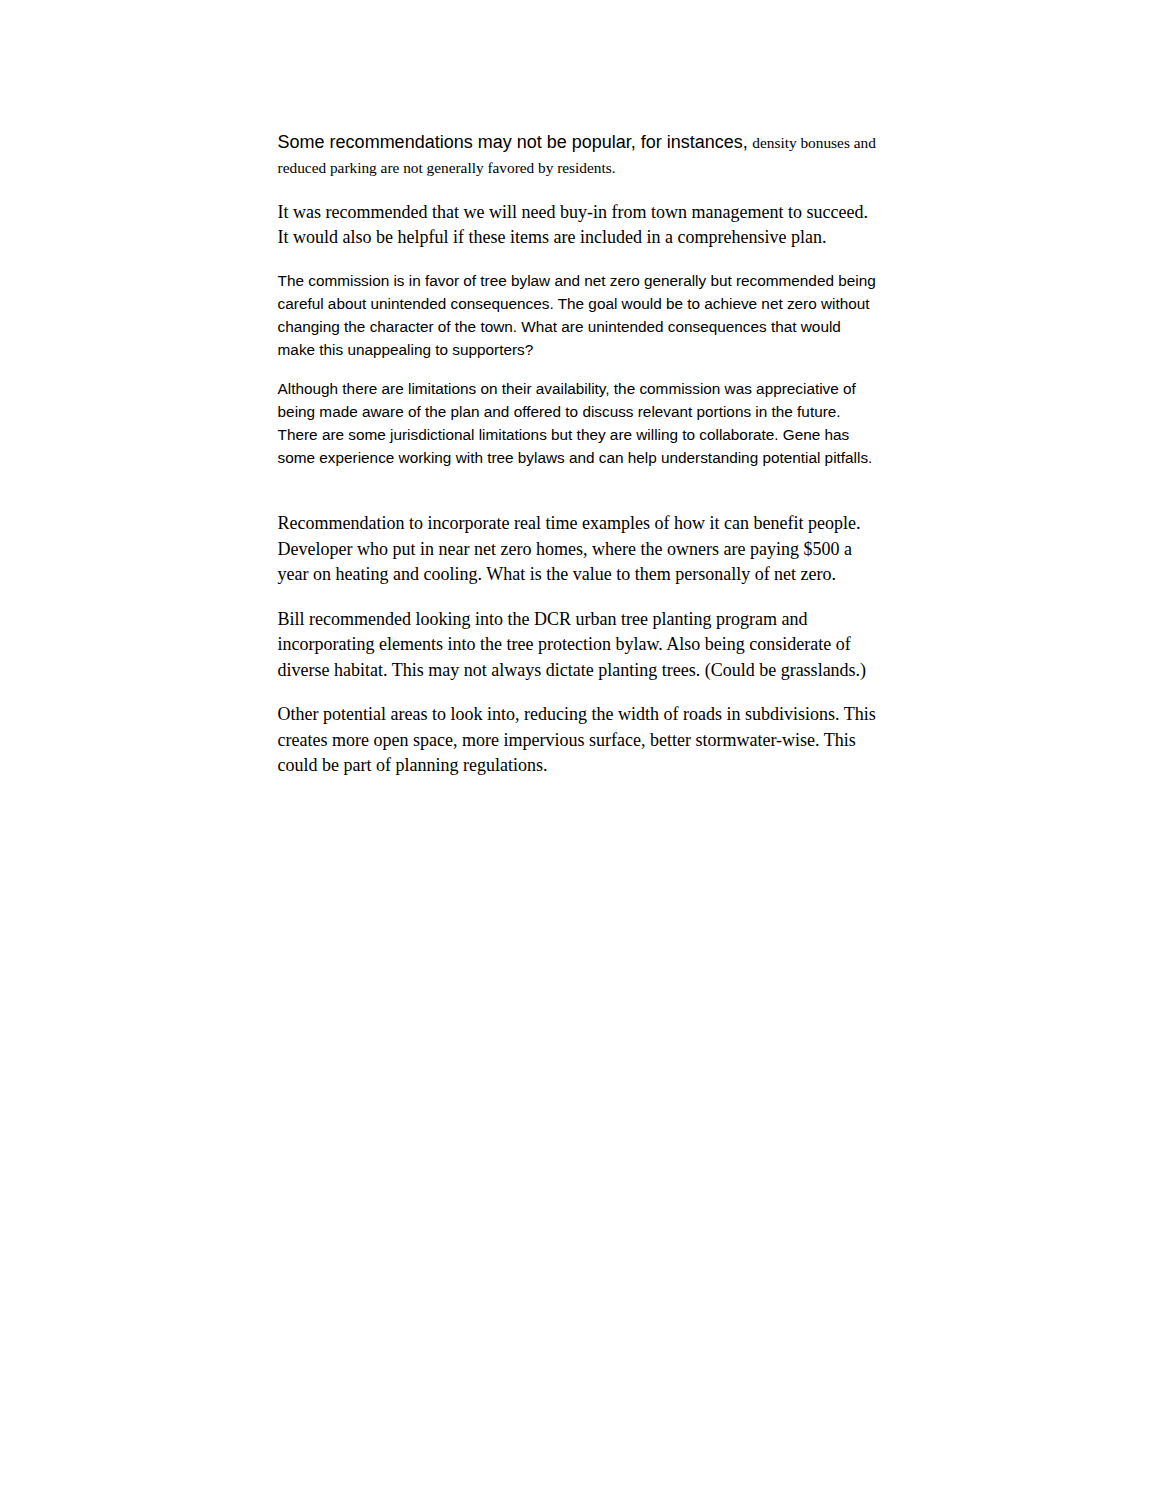Some recommendations may not be popular, for instances, density bonuses and reduced parking are not generally favored by residents.
It was recommended that we will need buy-in from town management to succeed. It would also be helpful if these items are included in a comprehensive plan.
The commission is in favor of tree bylaw and net zero generally but recommended being careful about unintended consequences. The goal would be to achieve net zero without changing the character of the town. What are unintended consequences that would make this unappealing to supporters?
Although there are limitations on their availability, the commission was appreciative of being made aware of the plan and offered to discuss relevant portions in the future. There are some jurisdictional limitations but they are willing to collaborate. Gene has some experience working with tree bylaws and can help understanding potential pitfalls.
Recommendation to incorporate real time examples of how it can benefit people. Developer who put in near net zero homes, where the owners are paying $500 a year on heating and cooling. What is the value to them personally of net zero.
Bill recommended looking into the DCR urban tree planting program and incorporating elements into the tree protection bylaw. Also being considerate of diverse habitat. This may not always dictate planting trees. (Could be grasslands.)
Other potential areas to look into, reducing the width of roads in subdivisions. This creates more open space, more impervious surface, better stormwater-wise. This could be part of planning regulations.